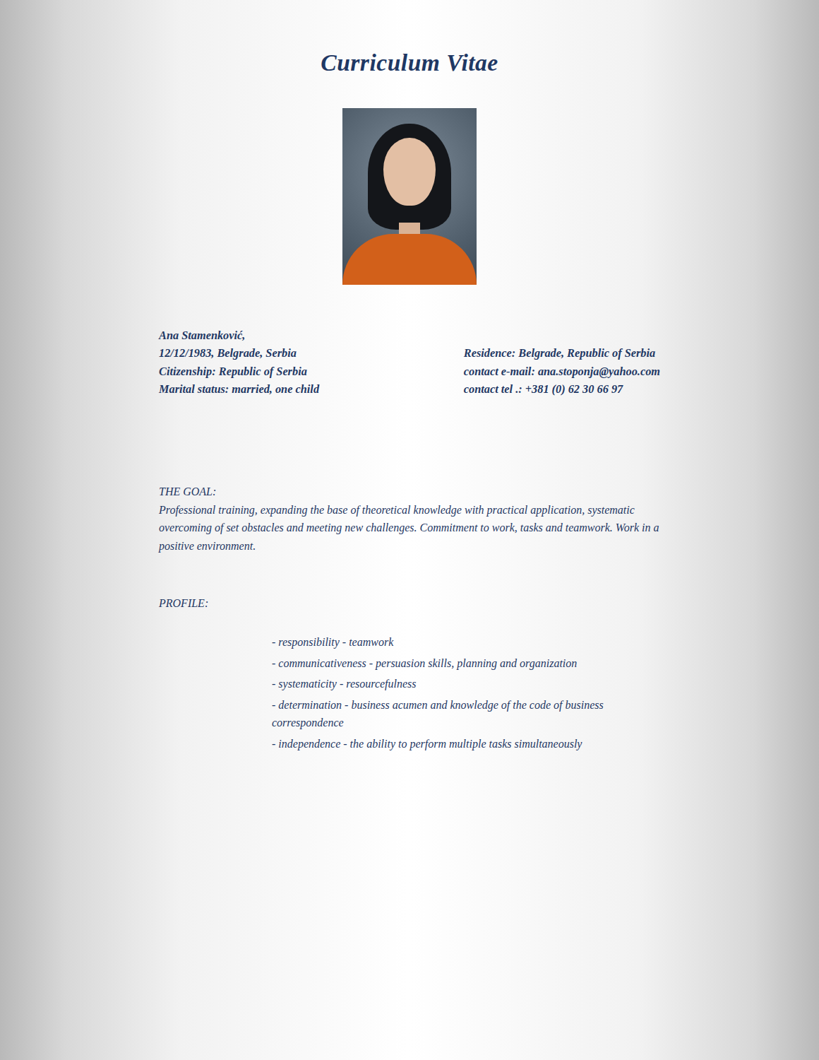Curriculum Vitae
Ana Stamenković,
12/12/1983, Belgrade, Serbia
Citizenship: Republic of Serbia
Marital status: married, one child
Residence: Belgrade, Republic of Serbia
contact e-mail: ana.stoponja@yahoo.com
contact tel .: +381 (0) 62 30 66 97
THE GOAL:
Professional training, expanding the base of theoretical knowledge with practical application, systematic overcoming of set obstacles and meeting new challenges. Commitment to work, tasks and teamwork. Work in a positive environment.
PROFILE:
- responsibility - teamwork
- communicativeness - persuasion skills, planning and organization
- systematicity - resourcefulness
- determination - business acumen and knowledge of the code of business correspondence
- independence - the ability to perform multiple tasks simultaneously